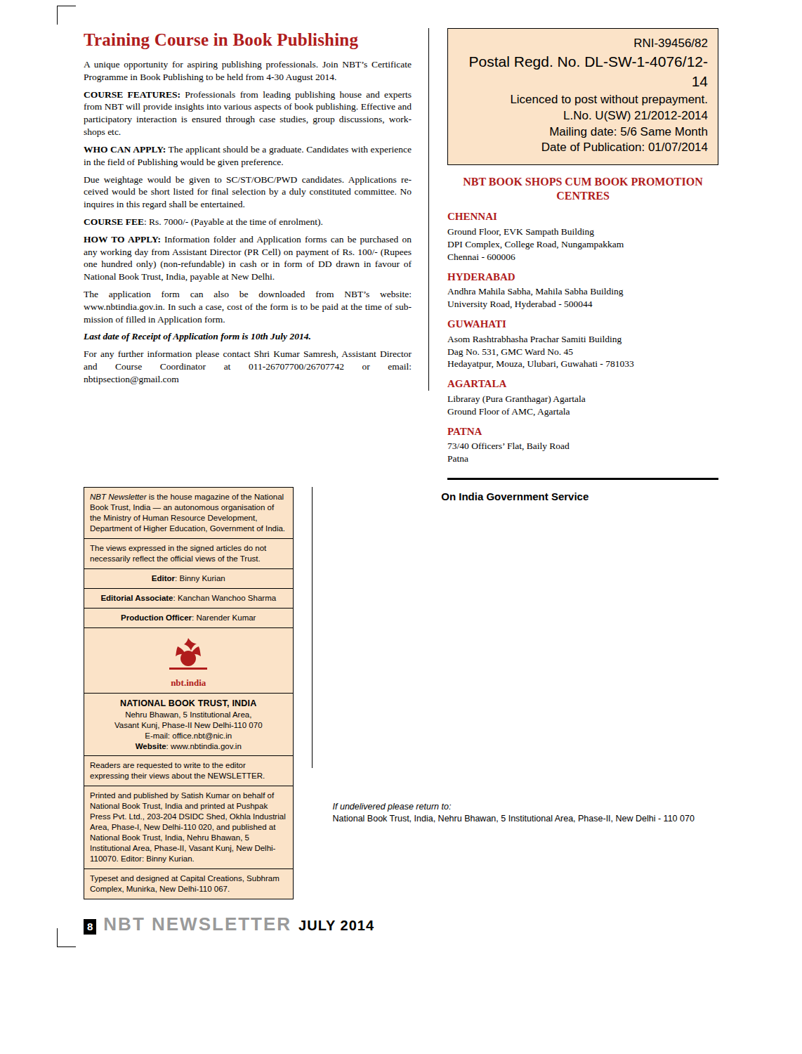Training Course in Book Publishing
A unique opportunity for aspiring publishing professionals. Join NBT’s Certificate Programme in Book Publishing to be held from 4-30 August 2014.
COURSE FEATURES: Professionals from leading publishing house and experts from NBT will provide insights into various aspects of book publishing. Effective and participatory interaction is ensured through case studies, group discussions, workshops etc.
WHO CAN APPLY: The applicant should be a graduate. Candidates with experience in the field of Publishing would be given preference.
Due weightage would be given to SC/ST/OBC/PWD candidates. Applications received would be short listed for final selection by a duly constituted committee. No inquires in this regard shall be entertained.
COURSE FEE: Rs. 7000/- (Payable at the time of enrolment).
HOW TO APPLY: Information folder and Application forms can be purchased on any working day from Assistant Director (PR Cell) on payment of Rs. 100/- (Rupees one hundred only) (non-refundable) in cash or in form of DD drawn in favour of National Book Trust, India, payable at New Delhi.
The application form can also be downloaded from NBT’s website: www.nbtindia.gov.in. In such a case, cost of the form is to be paid at the time of submission of filled in Application form.
Last date of Receipt of Application form is 10th July 2014.
For any further information please contact Shri Kumar Samresh, Assistant Director and Course Coordinator at 011-26707700/26707742 or email: nbtipsection@gmail.com
RNI-39456/82
Postal Regd. No. DL-SW-1-4076/12-14
Licenced to post without prepayment.
L.No. U(SW) 21/2012-2014
Mailing date: 5/6 Same Month
Date of Publication: 01/07/2014
NBT BOOK SHOPS CUM BOOK PROMOTION CENTRES
CHENNAI
Ground Floor, EVK Sampath Building
DPI Complex, College Road, Nungampakkam
Chennai - 600006
HYDERABAD
Andhra Mahila Sabha, Mahila Sabha Building
University Road, Hyderabad - 500044
GUWAHATI
Asom Rashtrabhasha Prachar Samiti Building
Dag No. 531, GMC Ward No. 45
Hedayatpur, Mouza, Ulubari, Guwahati - 781033
AGARTALA
Libraray (Pura Granthagar) Agartala
Ground Floor of AMC, Agartala
PATNA
73/40 Officers’ Flat, Baily Road
Patna
NBT Newsletter is the house magazine of the National Book Trust, India — an autonomous organisation of the Ministry of Human Resource Development, Department of Higher Education, Government of India.
The views expressed in the signed articles do not necessarily reflect the official views of the Trust.
Editor: Binny Kurian
Editorial Associate: Kanchan Wanchoo Sharma
Production Officer: Narender Kumar
nbt.india
NATIONAL BOOK TRUST, INDIA
Nehru Bhawan, 5 Institutional Area,
Vasant Kunj, Phase-II New Delhi-110 070
E-mail: office.nbt@nic.in
Website: www.nbtindia.gov.in
Readers are requested to write to the editor expressing their views about the NEWSLETTER.
Printed and published by Satish Kumar on behalf of National Book Trust, India and printed at Pushpak Press Pvt. Ltd., 203-204 DSIDC Shed, Okhla Industrial Area, Phase-I, New Delhi-110 020, and published at National Book Trust, India, Nehru Bhawan, 5 Institutional Area, Phase-II, Vasant Kunj, New Delhi-110070. Editor: Binny Kurian.
Typeset and designed at Capital Creations, Subhram Complex, Munirka, New Delhi-110 067.
On India Government Service
If undelivered please return to:
National Book Trust, India, Nehru Bhawan, 5 Institutional Area, Phase-II, New Delhi - 110 070
8 NBT NEWSLETTER JULY 2014